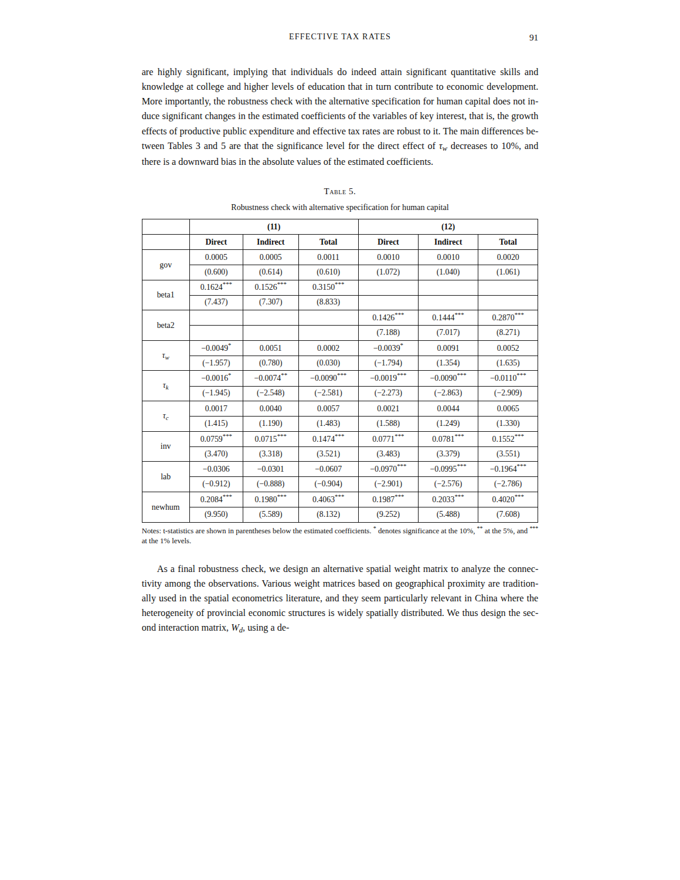Effective Tax Rates 91
are highly significant, implying that individuals do indeed attain significant quantitative skills and knowledge at college and higher levels of education that in turn contribute to economic development. More importantly, the robustness check with the alternative specification for human capital does not induce significant changes in the estimated coefficients of the variables of key interest, that is, the growth effects of productive public expenditure and effective tax rates are robust to it. The main differences between Tables 3 and 5 are that the significance level for the direct effect of τw decreases to 10%, and there is a downward bias in the absolute values of the estimated coefficients.
Table 5.
Robustness check with alternative specification for human capital
| | (11) | (12) |
| --- | --- | --- |
| | Direct | Indirect | Total | Direct | Indirect | Total |
| gov | 0.0005 | 0.0005 | 0.0011 | 0.0010 | 0.0010 | 0.0020 |
| (0.600) | (0.614) | (0.610) | (1.072) | (1.040) | (1.061) |
| beta1 | 0.1624 *** | 0.1526 *** | 0.3150 *** | | | |
| (7.437) | (7.307) | (8.833) | | | |
| beta2 | | | | 0.1426 *** | 0.1444 *** | 0.2870 *** |
| | | | (7.188) | (7.017) | (8.271) |
| τ w | −0.0049 * | 0.0051 | 0.0002 | −0.0039 * | 0.0091 | 0.0052 |
| (−1.957) | (0.780) | (0.030) | (−1.794) | (1.354) | (1.635) |
| τ k | −0.0016 * | −0.0074 ** | −0.0090 *** | −0.0019 *** | −0.0090 *** | −0.0110 *** |
| (−1.945) | (−2.548) | (−2.581) | (−2.273) | (−2.863) | (−2.909) |
| τ c | 0.0017 | 0.0040 | 0.0057 | 0.0021 | 0.0044 | 0.0065 |
| (1.415) | (1.190) | (1.483) | (1.588) | (1.249) | (1.330) |
| inv | 0.0759 *** | 0.0715 *** | 0.1474 *** | 0.0771 *** | 0.0781 *** | 0.1552 *** |
| (3.470) | (3.318) | (3.521) | (3.483) | (3.379) | (3.551) |
| lab | −0.0306 | −0.0301 | −0.0607 | −0.0970 *** | −0.0995 *** | −0.1964 *** |
| (−0.912) | (−0.888) | (−0.904) | (−2.901) | (−2.576) | (−2.786) |
| newhum | 0.2084 *** | 0.1980 *** | 0.4063 *** | 0.1987 *** | 0.2033 *** | 0.4020 *** |
| (9.950) | (5.589) | (8.132) | (9.252) | (5.488) | (7.608) |
Notes: t-statistics are shown in parentheses below the estimated coefficients. * denotes significance at the 10%, ** at the 5%, and *** at the 1% levels.
As a final robustness check, we design an alternative spatial weight matrix to analyze the connectivity among the observations. Various weight matrices based on geographical proximity are traditionally used in the spatial econometrics literature, and they seem particularly relevant in China where the heterogeneity of provincial economic structures is widely spatially distributed. We thus design the second interaction matrix, Wd, using a de-